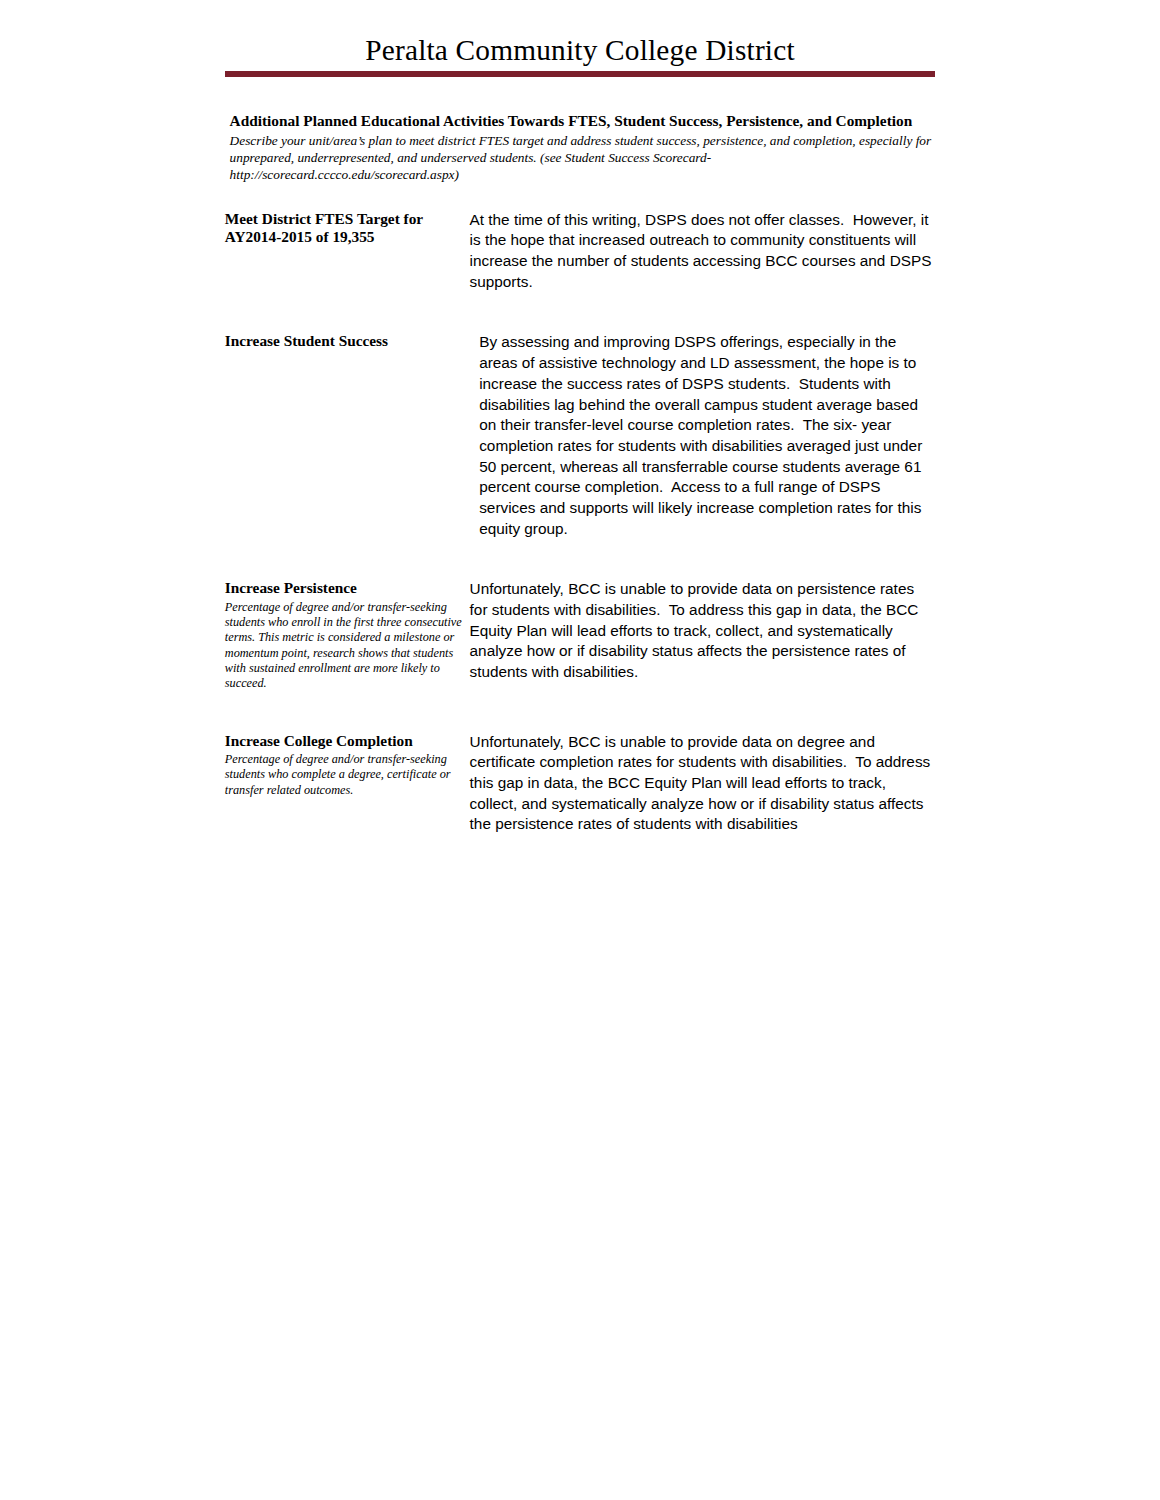Peralta Community College District
Additional Planned Educational Activities Towards FTES, Student Success, Persistence, and Completion
Describe your unit/area’s plan to meet district FTES target and address student success, persistence, and completion, especially for unprepared, underrepresented, and underserved students. (see Student Success Scorecard-http://scorecard.cccco.edu/scorecard.aspx)
| Meet District FTES Target for AY2014-2015 of 19,355 | At the time of this writing, DSPS does not offer classes. However, it is the hope that increased outreach to community constituents will increase the number of students accessing BCC courses and DSPS supports. |
| Increase Student Success | By assessing and improving DSPS offerings, especially in the areas of assistive technology and LD assessment, the hope is to increase the success rates of DSPS students. Students with disabilities lag behind the overall campus student average based on their transfer-level course completion rates. The six- year completion rates for students with disabilities averaged just under 50 percent, whereas all transferrable course students average 61 percent course completion. Access to a full range of DSPS services and supports will likely increase completion rates for this equity group. |
| Increase Persistence Percentage of degree and/or transfer-seeking students who enroll in the first three consecutive terms. This metric is considered a milestone or momentum point, research shows that students with sustained enrollment are more likely to succeed. | Unfortunately, BCC is unable to provide data on persistence rates for students with disabilities. To address this gap in data, the BCC Equity Plan will lead efforts to track, collect, and systematically analyze how or if disability status affects the persistence rates of students with disabilities. |
| Increase College Completion Percentage of degree and/or transfer-seeking students who complete a degree, certificate or transfer related outcomes. | Unfortunately, BCC is unable to provide data on degree and certificate completion rates for students with disabilities. To address this gap in data, the BCC Equity Plan will lead efforts to track, collect, and systematically analyze how or if disability status affects the persistence rates of students with disabilities |